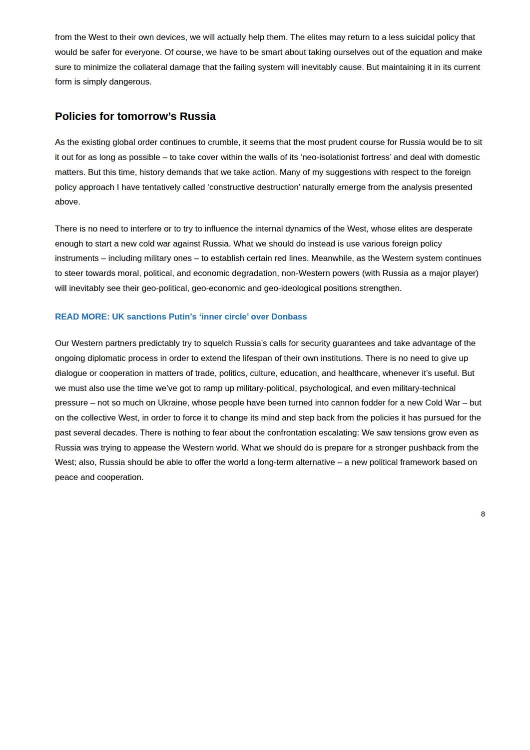from the West to their own devices, we will actually help them. The elites may return to a less suicidal policy that would be safer for everyone. Of course, we have to be smart about taking ourselves out of the equation and make sure to minimize the collateral damage that the failing system will inevitably cause. But maintaining it in its current form is simply dangerous.
Policies for tomorrow’s Russia
As the existing global order continues to crumble, it seems that the most prudent course for Russia would be to sit it out for as long as possible – to take cover within the walls of its ‘neo-isolationist fortress’ and deal with domestic matters. But this time, history demands that we take action. Many of my suggestions with respect to the foreign policy approach I have tentatively called ‘constructive destruction’ naturally emerge from the analysis presented above.
There is no need to interfere or to try to influence the internal dynamics of the West, whose elites are desperate enough to start a new cold war against Russia. What we should do instead is use various foreign policy instruments – including military ones – to establish certain red lines. Meanwhile, as the Western system continues to steer towards moral, political, and economic degradation, non-Western powers (with Russia as a major player) will inevitably see their geo-political, geo-economic and geo-ideological positions strengthen.
READ MORE: UK sanctions Putin’s ‘inner circle’ over Donbass
Our Western partners predictably try to squelch Russia’s calls for security guarantees and take advantage of the ongoing diplomatic process in order to extend the lifespan of their own institutions. There is no need to give up dialogue or cooperation in matters of trade, politics, culture, education, and healthcare, whenever it’s useful. But we must also use the time we’ve got to ramp up military-political, psychological, and even military-technical pressure – not so much on Ukraine, whose people have been turned into cannon fodder for a new Cold War – but on the collective West, in order to force it to change its mind and step back from the policies it has pursued for the past several decades. There is nothing to fear about the confrontation escalating: We saw tensions grow even as Russia was trying to appease the Western world. What we should do is prepare for a stronger pushback from the West; also, Russia should be able to offer the world a long-term alternative – a new political framework based on peace and cooperation.
8